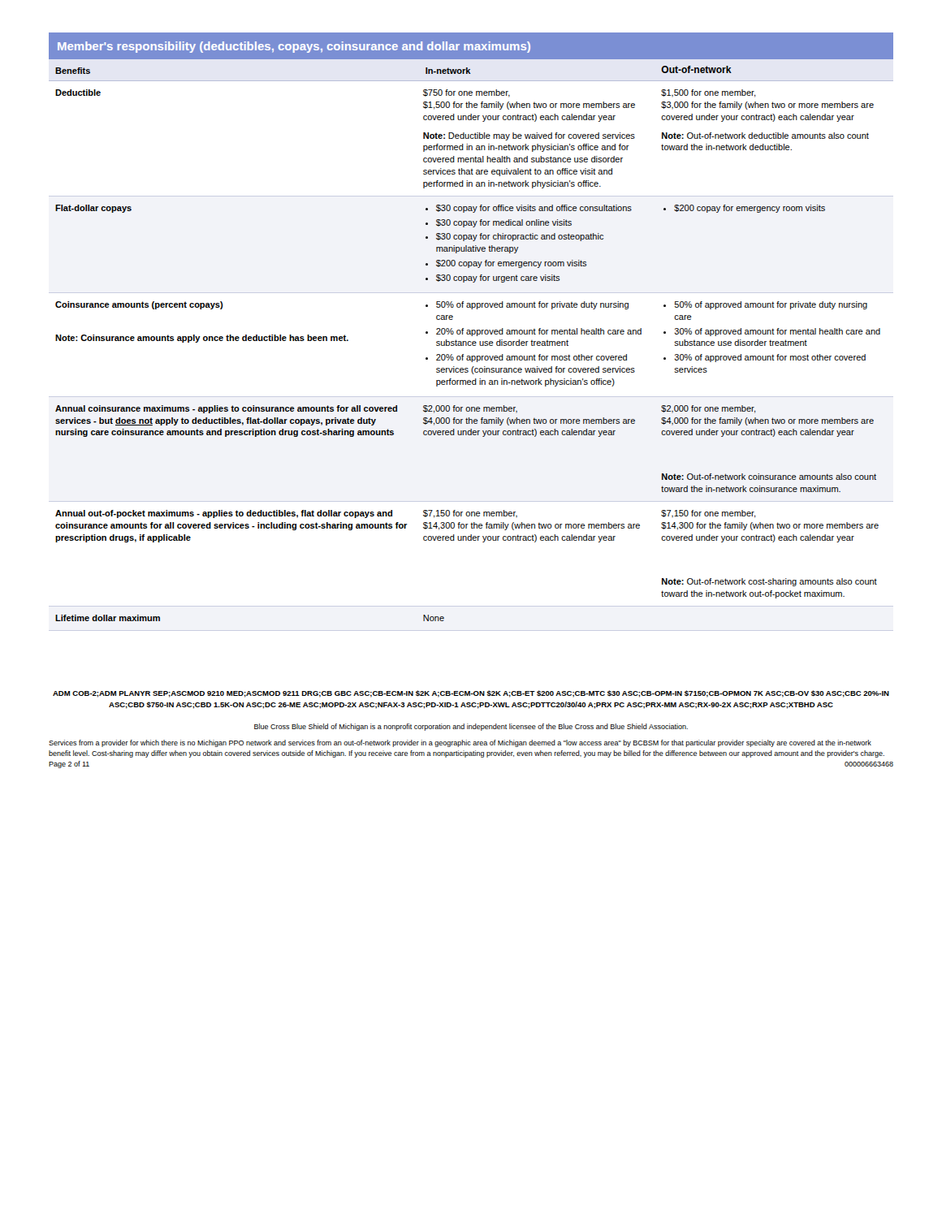Member's responsibility (deductibles, copays, coinsurance and dollar maximums)
| Benefits | In-network | Out-of-network |
| --- | --- | --- |
| Deductible | $750 for one member, $1,500 for the family (when two or more members are covered under your contract) each calendar year Note: Deductible may be waived for covered services performed in an in-network physician's office and for covered mental health and substance use disorder services that are equivalent to an office visit and performed in an in-network physician's office. | $1,500 for one member, $3,000 for the family (when two or more members are covered under your contract) each calendar year Note: Out-of-network deductible amounts also count toward the in-network deductible. |
| Flat-dollar copays | $30 copay for office visits and office consultations $30 copay for medical online visits $30 copay for chiropractic and osteopathic manipulative therapy $200 copay for emergency room visits $30 copay for urgent care visits | $200 copay for emergency room visits |
| Coinsurance amounts (percent copays) Note: Coinsurance amounts apply once the deductible has been met. | 50% of approved amount for private duty nursing care 20% of approved amount for mental health care and substance use disorder treatment 20% of approved amount for most other covered services (coinsurance waived for covered services performed in an in-network physician's office) | 50% of approved amount for private duty nursing care 30% of approved amount for mental health care and substance use disorder treatment 30% of approved amount for most other covered services |
| Annual coinsurance maximums - applies to coinsurance amounts for all covered services - but does not apply to deductibles, flat-dollar copays, private duty nursing care coinsurance amounts and prescription drug cost-sharing amounts | $2,000 for one member, $4,000 for the family (when two or more members are covered under your contract) each calendar year | $2,000 for one member, $4,000 for the family (when two or more members are covered under your contract) each calendar year Note: Out-of-network coinsurance amounts also count toward the in-network coinsurance maximum. |
| Annual out-of-pocket maximums - applies to deductibles, flat dollar copays and coinsurance amounts for all covered services - including cost-sharing amounts for prescription drugs, if applicable | $7,150 for one member, $14,300 for the family (when two or more members are covered under your contract) each calendar year | $7,150 for one member, $14,300 for the family (when two or more members are covered under your contract) each calendar year Note: Out-of-network cost-sharing amounts also count toward the in-network out-of-pocket maximum. |
| Lifetime dollar maximum | None |
ADM COB-2;ADM PLANYR SEP;ASCMOD 9210 MED;ASCMOD 9211 DRG;CB GBC ASC;CB-ECM-IN $2K A;CB-ECM-ON $2K A;CB-ET $200 ASC;CB-MTC $30 ASC;CB-OPM-IN $7150;CB-OPMON 7K ASC;CB-OV $30 ASC;CBC 20%-IN ASC;CBD $750-IN ASC;CBD 1.5K-ON ASC;DC 26-ME ASC;MOPD-2X ASC;NFAX-3 ASC;PD-XID-1 ASC;PD-XWL ASC;PDTTC20/30/40 A;PRX PC ASC;PRX-MM ASC;RX-90-2X ASC;RXP ASC;XTBHD ASC
Blue Cross Blue Shield of Michigan is a nonprofit corporation and independent licensee of the Blue Cross and Blue Shield Association.
Services from a provider for which there is no Michigan PPO network and services from an out-of-network provider in a geographic area of Michigan deemed a "low access area" by BCBSM for that particular provider specialty are covered at the in-network benefit level. Cost-sharing may differ when you obtain covered services outside of Michigan. If you receive care from a nonparticipating provider, even when referred, you may be billed for the difference between our approved amount and the provider's charge.
Page 2 of 11 000006663468